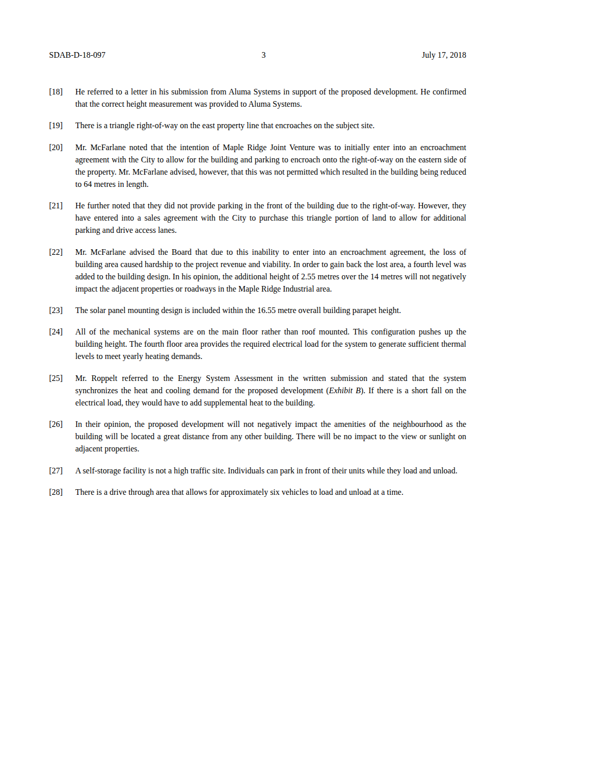SDAB-D-18-097 3 July 17, 2018
[18]
He referred to a letter in his submission from Aluma Systems in support of the proposed development. He confirmed that the correct height measurement was provided to Aluma Systems.
[19]
There is a triangle right-of-way on the east property line that encroaches on the subject site.
[20]
Mr. McFarlane noted that the intention of Maple Ridge Joint Venture was to initially enter into an encroachment agreement with the City to allow for the building and parking to encroach onto the right-of-way on the eastern side of the property. Mr. McFarlane advised, however, that this was not permitted which resulted in the building being reduced to 64 metres in length.
[21]
He further noted that they did not provide parking in the front of the building due to the right-of-way. However, they have entered into a sales agreement with the City to purchase this triangle portion of land to allow for additional parking and drive access lanes.
[22]
Mr. McFarlane advised the Board that due to this inability to enter into an encroachment agreement, the loss of building area caused hardship to the project revenue and viability. In order to gain back the lost area, a fourth level was added to the building design. In his opinion, the additional height of 2.55 metres over the 14 metres will not negatively impact the adjacent properties or roadways in the Maple Ridge Industrial area.
[23]
The solar panel mounting design is included within the 16.55 metre overall building parapet height.
[24]
All of the mechanical systems are on the main floor rather than roof mounted. This configuration pushes up the building height. The fourth floor area provides the required electrical load for the system to generate sufficient thermal levels to meet yearly heating demands.
[25]
Mr. Roppelt referred to the Energy System Assessment in the written submission and stated that the system synchronizes the heat and cooling demand for the proposed development (Exhibit B). If there is a short fall on the electrical load, they would have to add supplemental heat to the building.
[26]
In their opinion, the proposed development will not negatively impact the amenities of the neighbourhood as the building will be located a great distance from any other building. There will be no impact to the view or sunlight on adjacent properties.
[27]
A self-storage facility is not a high traffic site. Individuals can park in front of their units while they load and unload.
[28]
There is a drive through area that allows for approximately six vehicles to load and unload at a time.